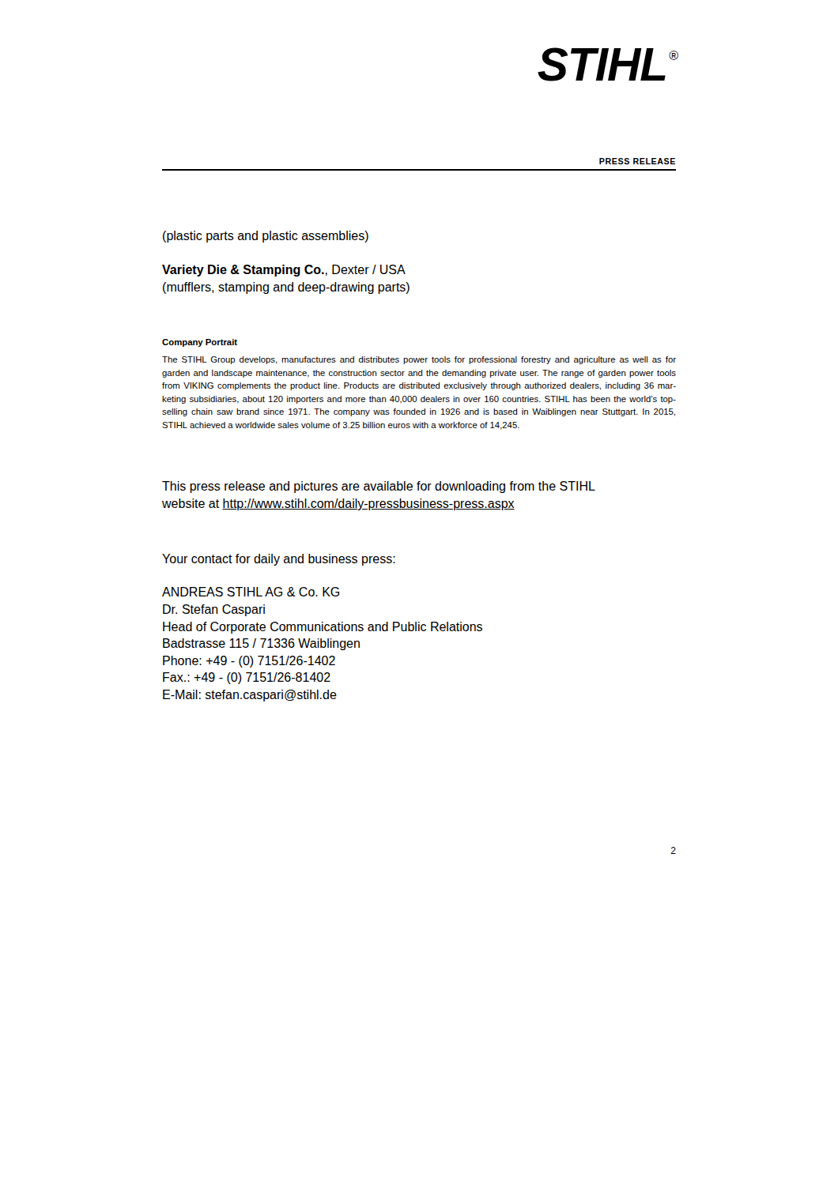STIHL®
PRESS RELEASE
(plastic parts and plastic assemblies)
Variety Die & Stamping Co., Dexter / USA
(mufflers, stamping and deep-drawing parts)
Company Portrait
The STIHL Group develops, manufactures and distributes power tools for professional forestry and agriculture as well as for garden and landscape maintenance, the construction sector and the demanding private user. The range of garden power tools from VIKING complements the product line. Products are distributed exclusively through authorized dealers, including 36 mar­keting subsidiaries, about 120 importers and more than 40,000 dealers in over 160 countries. STIHL has been the world’s top-selling chain saw brand since 1971. The company was founded in 1926 and is based in Waiblingen near Stuttgart. In 2015, STIHL achieved a worldwide sales volume of 3.25 billion euros with a workforce of 14,245.
This press release and pictures are available for downloading from the STIHL
website at http://www.stihl.com/daily-pressbusiness-press.aspx
Your contact for daily and business press:
ANDREAS STIHL AG & Co. KG
Dr. Stefan Caspari
Head of Corporate Communications and Public Relations
Badstrasse 115 / 71336 Waiblingen
Phone: +49 - (0) 7151/26-1402
Fax.: +49 - (0) 7151/26-81402
E-Mail: stefan.caspari@stihl.de
2